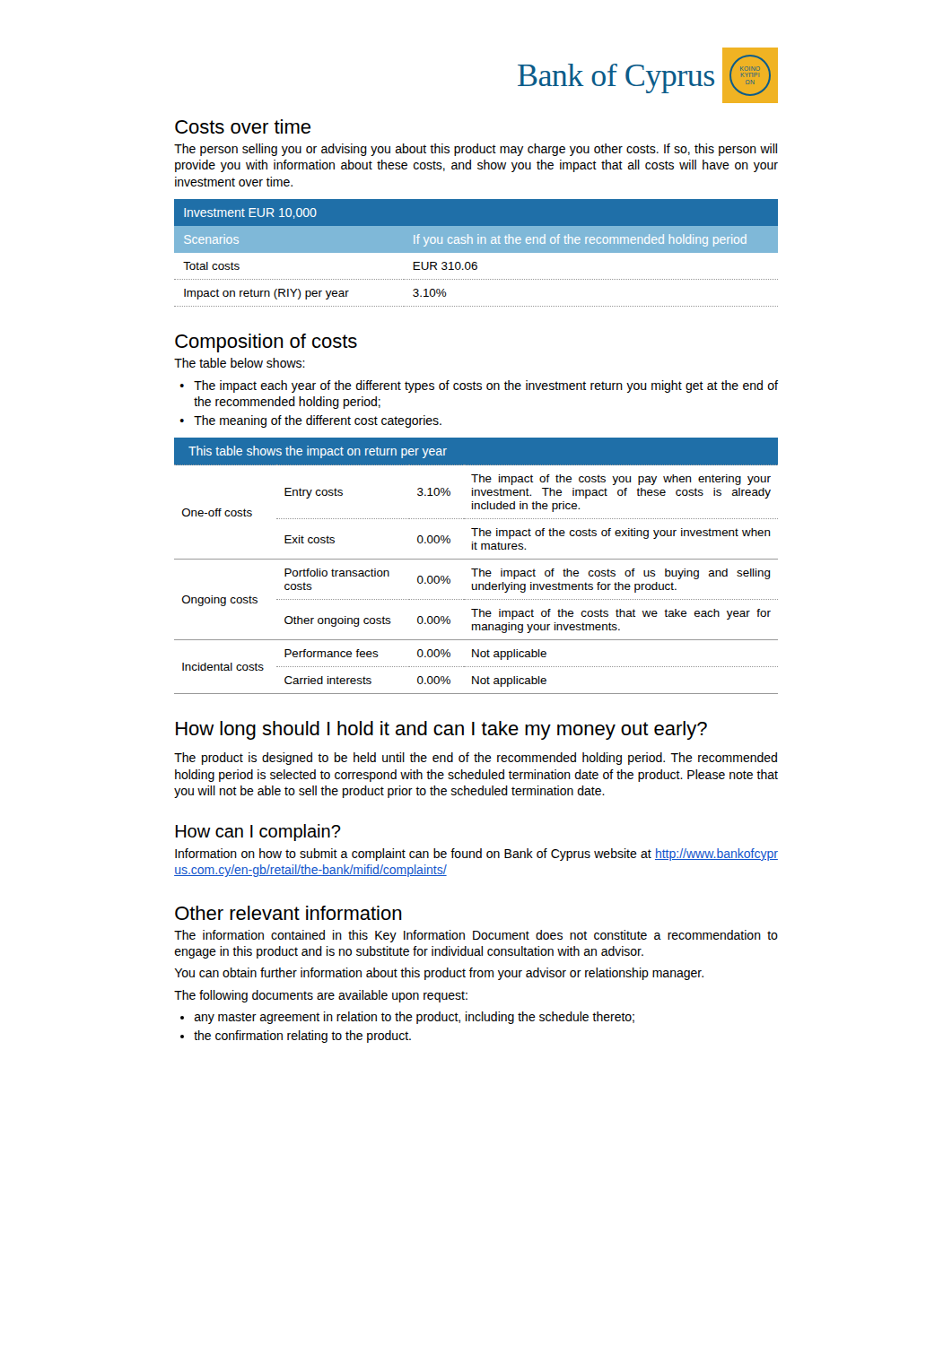Bank of Cyprus ΚΟΙΝΟ
ΚΥΠΡΙ
ΩΝ
Costs over time
The person selling you or advising you about this product may charge you other costs. If so, this person will provide you with information about these costs, and show you the impact that all costs will have on your investment over time.
| Investment EUR 10,000 |
| Scenarios | If you cash in at the end of the recommended holding period |
| Total costs | EUR 310.06 |
| Impact on return (RIY) per year | 3.10% |
Composition of costs
The table below shows:
The impact each year of the different types of costs on the investment return you might get at the end of the recommended holding period;
The meaning of the different cost categories.
| This table shows the impact on return per year |
| One-off costs | Entry costs | 3.10% | The impact of the costs you pay when entering your investment. The impact of these costs is already included in the price. |
| Exit costs | 0.00% | The impact of the costs of exiting your investment when it matures. |
| Ongoing costs | Portfolio transaction costs | 0.00% | The impact of the costs of us buying and selling underlying investments for the product. |
| Other ongoing costs | 0.00% | The impact of the costs that we take each year for managing your investments. |
| Incidental costs | Performance fees | 0.00% | Not applicable |
| Carried interests | 0.00% | Not applicable |
How long should I hold it and can I take my money out early?
The product is designed to be held until the end of the recommended holding period. The recommended holding period is selected to correspond with the scheduled termination date of the product. Please note that you will not be able to sell the product prior to the scheduled termination date.
How can I complain?
Information on how to submit a complaint can be found on Bank of Cyprus website at http://www.bankofcyprus.com.cy/en-gb/retail/the-bank/mifid/complaints/
Other relevant information
The information contained in this Key Information Document does not constitute a recommendation to engage in this product and is no substitute for individual consultation with an advisor.
You can obtain further information about this product from your advisor or relationship manager.
The following documents are available upon request:
any master agreement in relation to the product, including the schedule thereto;
the confirmation relating to the product.